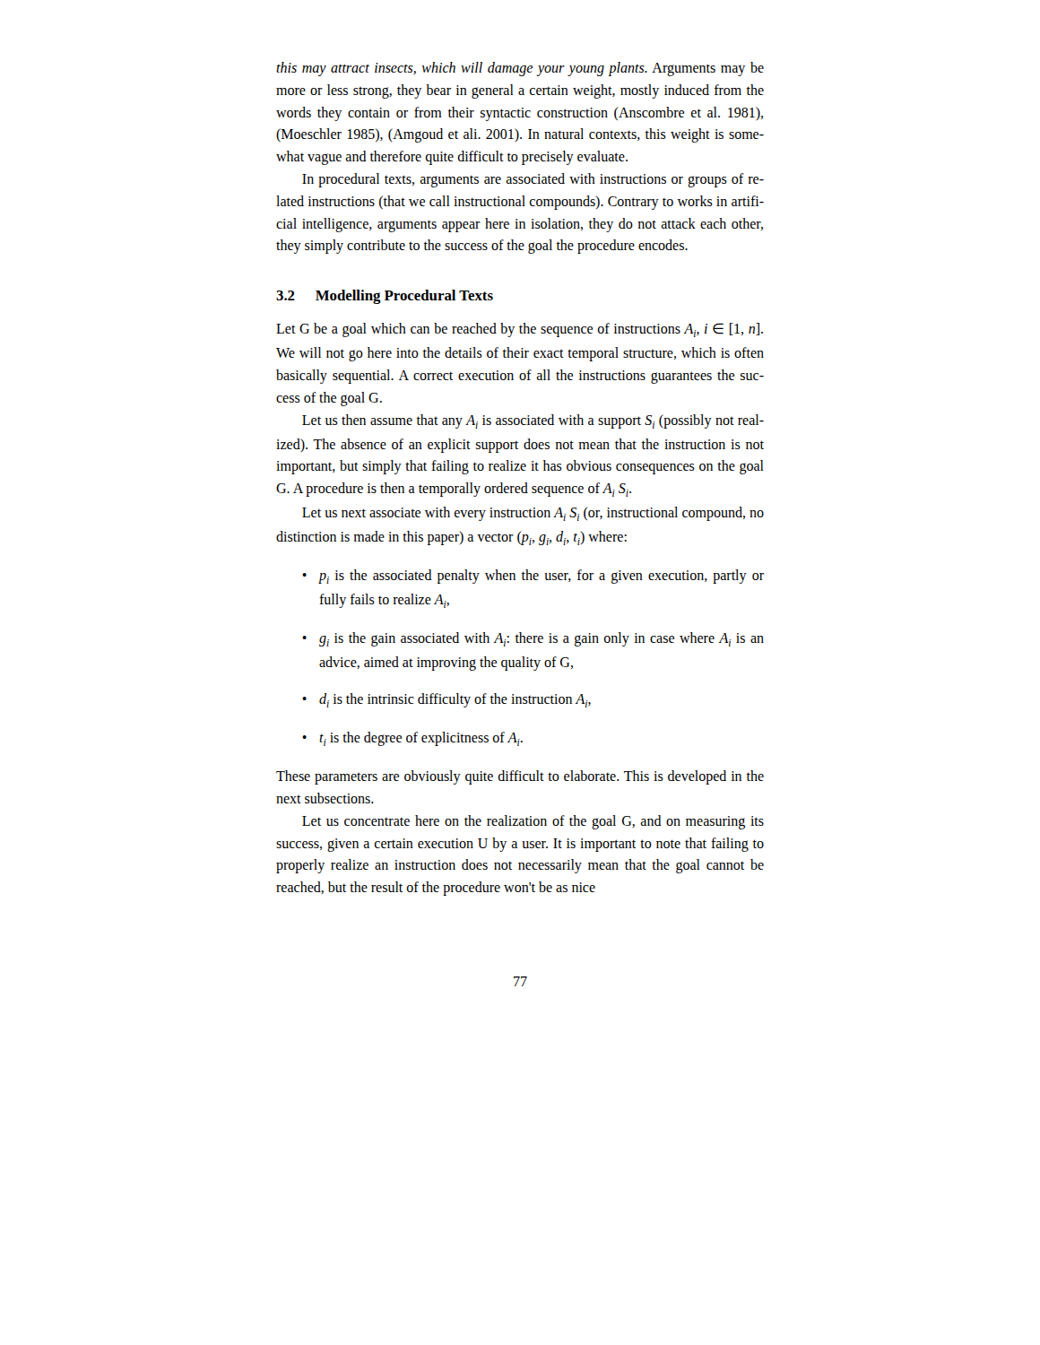this may attract insects, which will damage your young plants. Arguments may be more or less strong, they bear in general a certain weight, mostly induced from the words they contain or from their syntactic construction (Anscombre et al. 1981), (Moeschler 1985), (Amgoud et ali. 2001). In natural contexts, this weight is somewhat vague and therefore quite difficult to precisely evaluate.
In procedural texts, arguments are associated with instructions or groups of related instructions (that we call instructional compounds). Contrary to works in artificial intelligence, arguments appear here in isolation, they do not attack each other, they simply contribute to the success of the goal the procedure encodes.
3.2 Modelling Procedural Texts
Let G be a goal which can be reached by the sequence of instructions Ai, i ∈ [1, n]. We will not go here into the details of their exact temporal structure, which is often basically sequential. A correct execution of all the instructions guarantees the success of the goal G.
Let us then assume that any Ai is associated with a support Si (possibly not realized). The absence of an explicit support does not mean that the instruction is not important, but simply that failing to realize it has obvious consequences on the goal G. A procedure is then a temporally ordered sequence of Ai Si.
Let us next associate with every instruction Ai Si (or, instructional compound, no distinction is made in this paper) a vector (pi, gi, di, ti) where:
pi is the associated penalty when the user, for a given execution, partly or fully fails to realize Ai,
gi is the gain associated with Ai: there is a gain only in case where Ai is an advice, aimed at improving the quality of G,
di is the intrinsic difficulty of the instruction Ai,
ti is the degree of explicitness of Ai.
These parameters are obviously quite difficult to elaborate. This is developed in the next subsections.
Let us concentrate here on the realization of the goal G, and on measuring its success, given a certain execution U by a user. It is important to note that failing to properly realize an instruction does not necessarily mean that the goal cannot be reached, but the result of the procedure won't be as nice
77